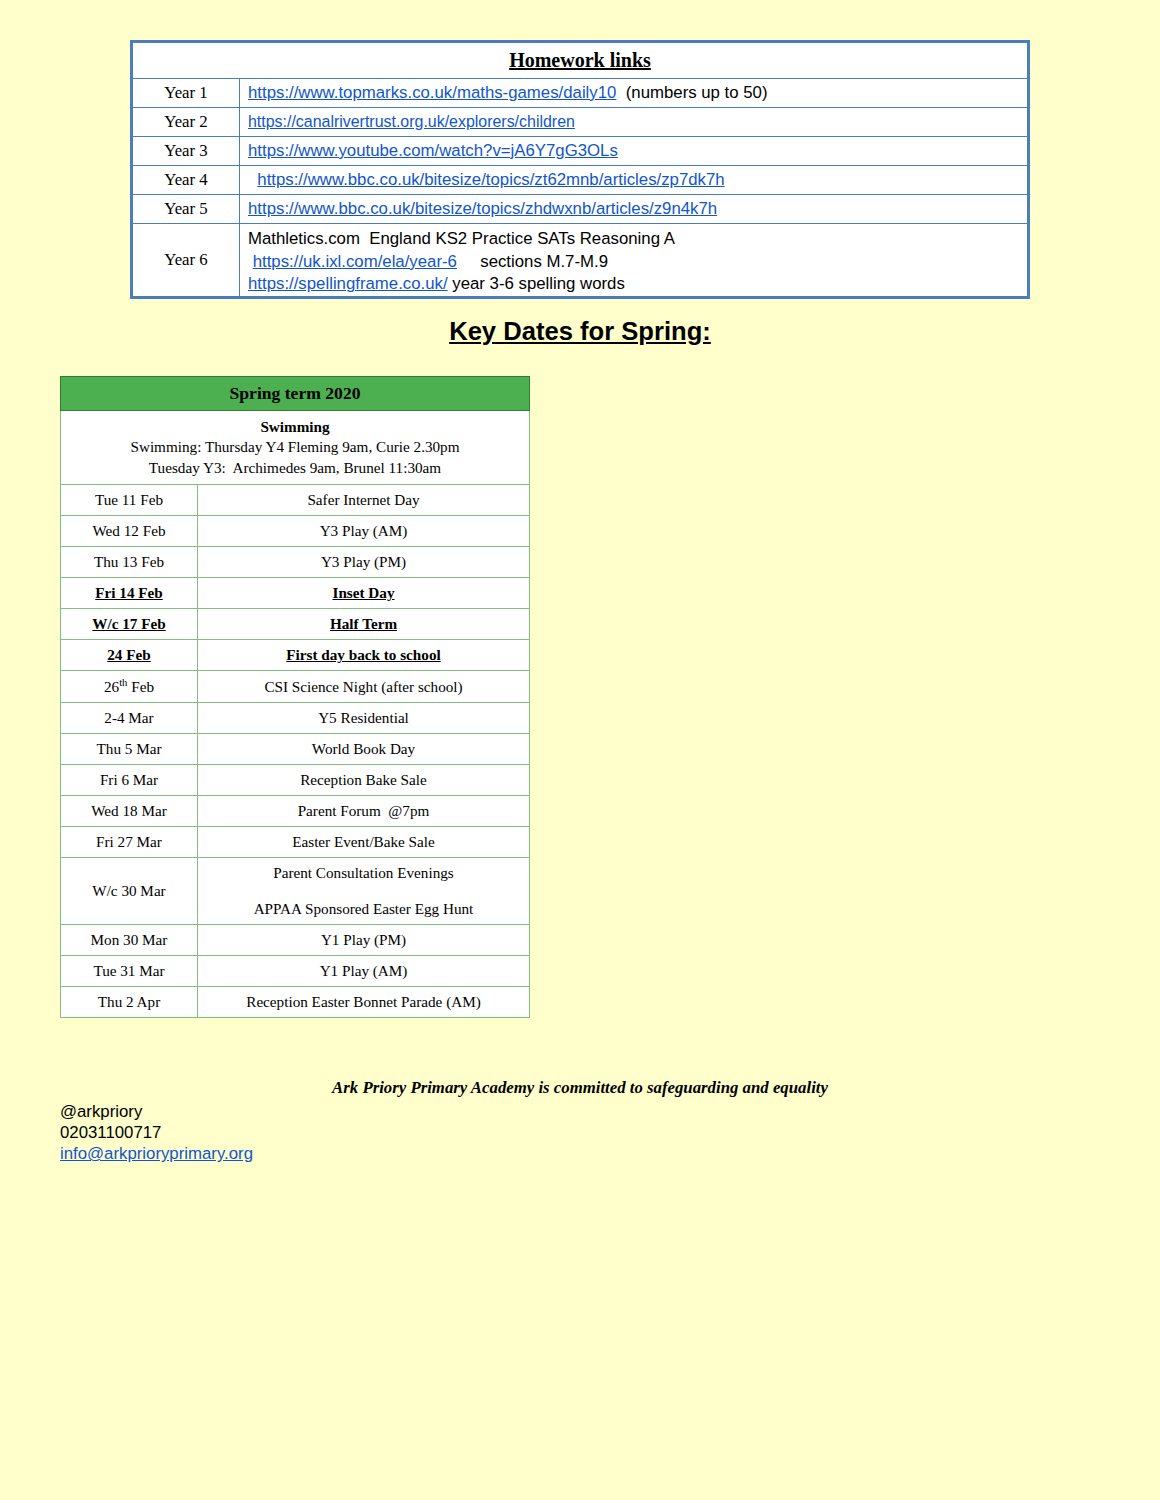| Homework links |
| --- |
| Year 1 | https://www.topmarks.co.uk/maths-games/daily10 (numbers up to 50) |
| Year 2 | https://canalrivertrust.org.uk/explorers/children |
| Year 3 | https://www.youtube.com/watch?v=jA6Y7gG3OLs |
| Year 4 | https://www.bbc.co.uk/bitesize/topics/zt62mnb/articles/zp7dk7h |
| Year 5 | https://www.bbc.co.uk/bitesize/topics/zhdwxnb/articles/z9n4k7h |
| Year 6 | Mathletics.com England KS2 Practice SATs Reasoning A https://uk.ixl.com/ela/year-6 sections M.7-M.9 https://spellingframe.co.uk/ year 3-6 spelling words |
Key Dates for Spring:
| Spring term 2020 |
| --- |
| Swimming Swimming: Thursday Y4 Fleming 9am, Curie 2.30pm Tuesday Y3: Archimedes 9am, Brunel 11:30am |
| Tue 11 Feb | Safer Internet Day |
| Wed 12 Feb | Y3 Play (AM) |
| Thu 13 Feb | Y3 Play (PM) |
| Fri 14 Feb | Inset Day |
| W/c 17 Feb | Half Term |
| 24 Feb | First day back to school |
| 26 th Feb | CSI Science Night (after school) |
| 2-4 Mar | Y5 Residential |
| Thu 5 Mar | World Book Day |
| Fri 6 Mar | Reception Bake Sale |
| Wed 18 Mar | Parent Forum @7pm |
| Fri 27 Mar | Easter Event/Bake Sale |
| W/c 30 Mar | Parent Consultation Evenings APPAA Sponsored Easter Egg Hunt |
| Mon 30 Mar | Y1 Play (PM) |
| Tue 31 Mar | Y1 Play (AM) |
| Thu 2 Apr | Reception Easter Bonnet Parade (AM) |
Ark Priory Primary Academy is committed to safeguarding and equality
@arkpriory
02031100717
info@arkprioryprimary.org